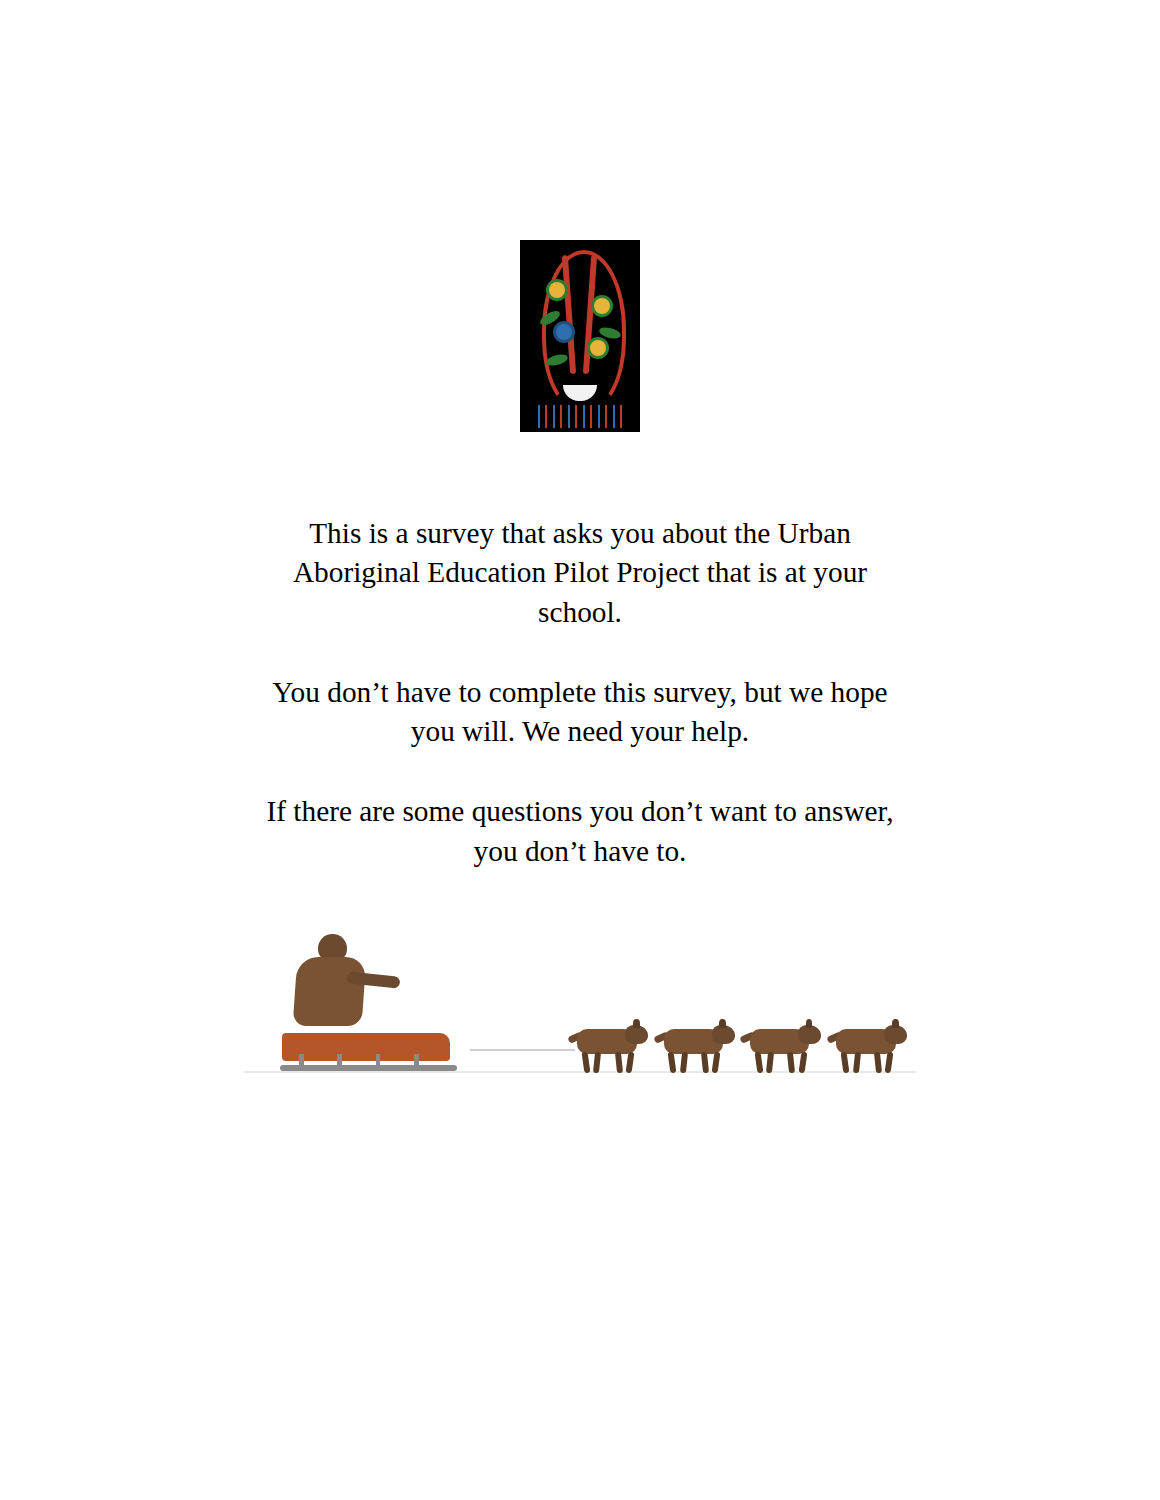This is a survey that asks you about the Urban Aboriginal Education Pilot Project that is at your school.
You don’t have to complete this survey, but we hope you will. We need your help.
If there are some questions you don’t want to answer, you don’t have to.